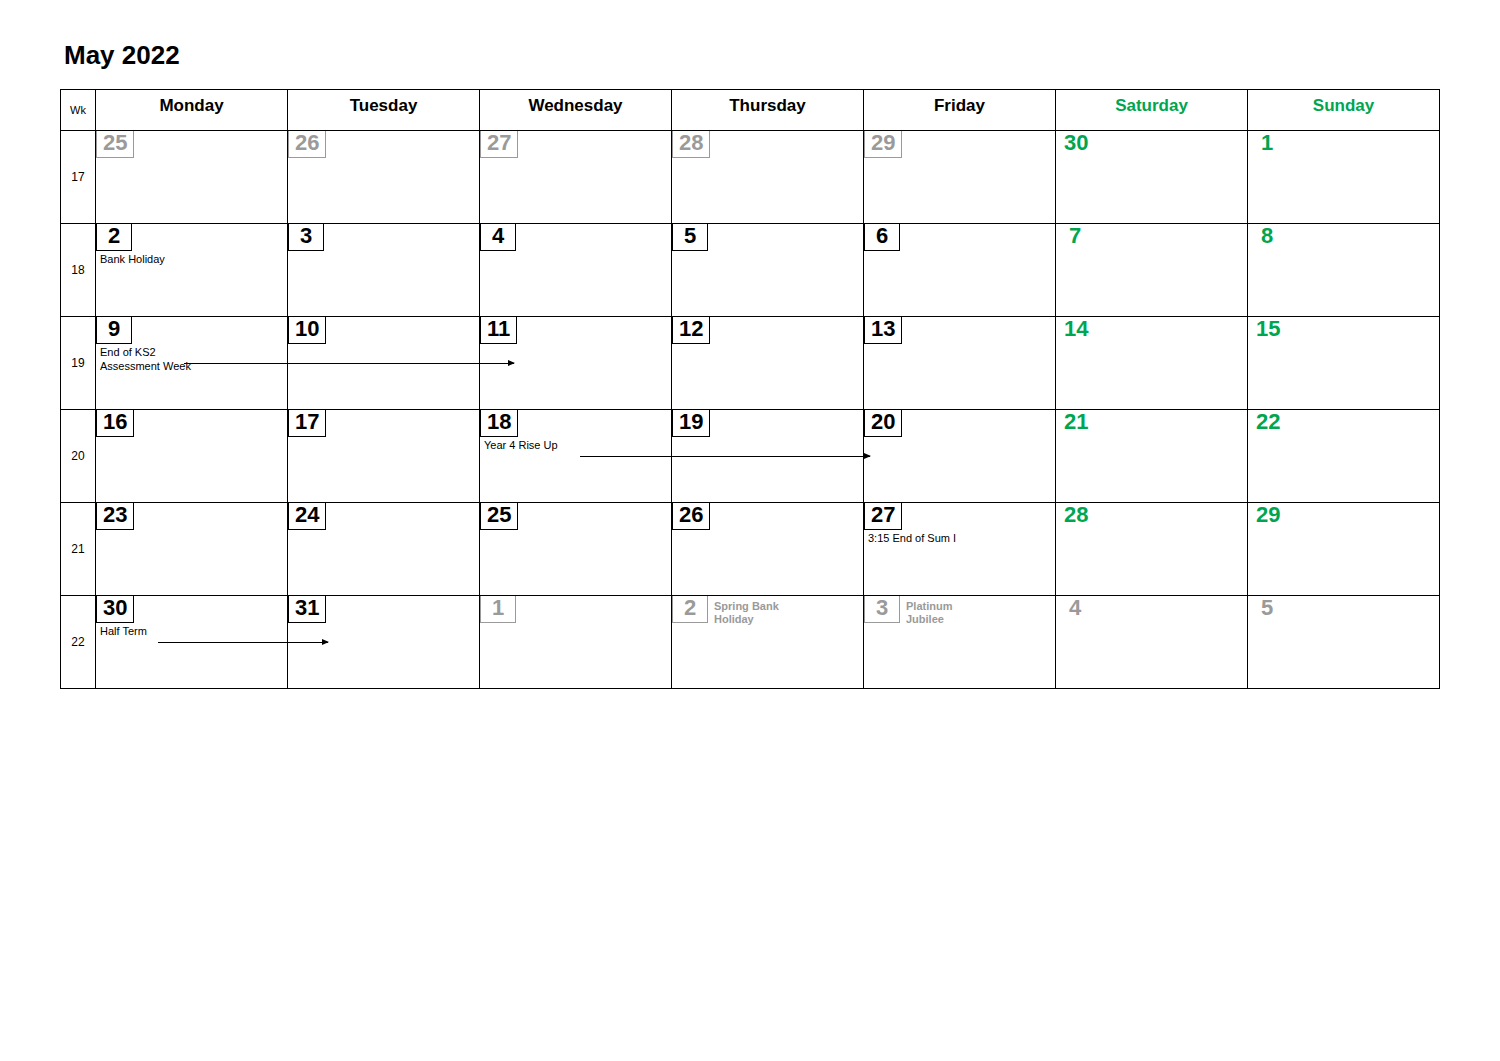May 2022
| Wk | Monday | Tuesday | Wednesday | Thursday | Friday | Saturday | Sunday |
| --- | --- | --- | --- | --- | --- | --- | --- |
| 17 | 25 | 26 | 27 | 28 | 29 | 30 | 1 |
| 18 | 2 Bank Holiday | 3 | 4 | 5 | 6 | 7 | 8 |
| 19 | 9 End of KS2 Assessment Week | 10 | 11 | 12 | 13 | 14 | 15 |
| 20 | 16 | 17 | 18 Year 4 Rise Up | 19 | 20 | 21 | 22 |
| 21 | 23 | 24 | 25 | 26 | 27 3:15 End of Sum I | 28 | 29 |
| 22 | 30 Half Term | 31 | 1 | 2 Spring Bank Holiday | 3 Platinum Jubilee | 4 | 5 |